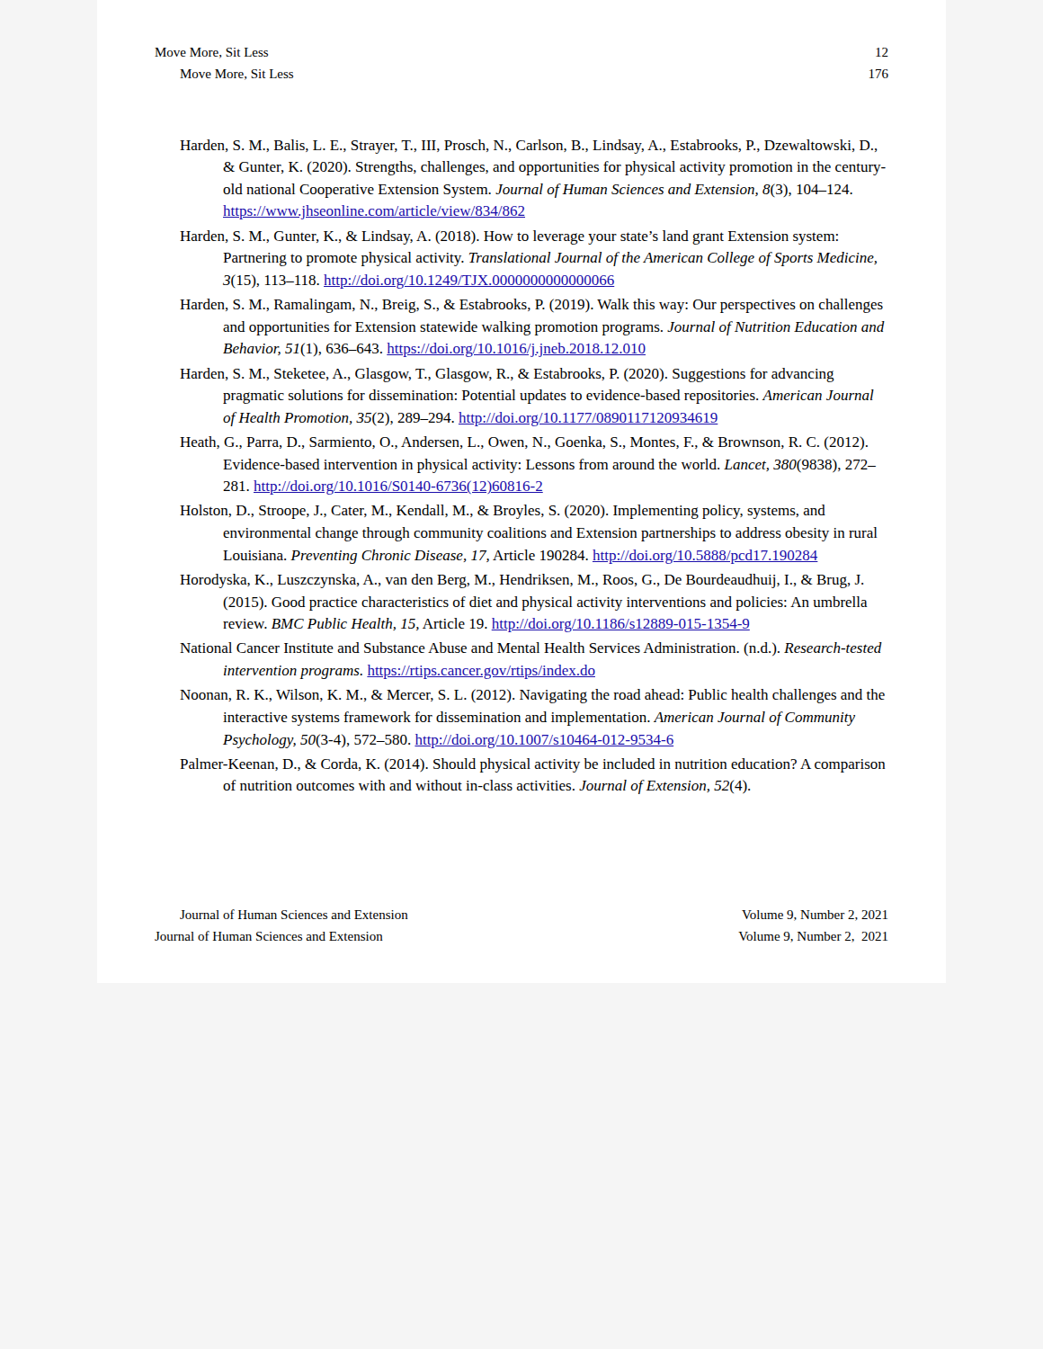Move More, Sit Less 12
Move More, Sit Less 176
Harden, S. M., Balis, L. E., Strayer, T., III, Prosch, N., Carlson, B., Lindsay, A., Estabrooks, P., Dzewaltowski, D., & Gunter, K. (2020). Strengths, challenges, and opportunities for physical activity promotion in the century-old national Cooperative Extension System. Journal of Human Sciences and Extension, 8(3), 104–124. https://www.jhseonline.com/article/view/834/862
Harden, S. M., Gunter, K., & Lindsay, A. (2018). How to leverage your state’s land grant Extension system: Partnering to promote physical activity. Translational Journal of the American College of Sports Medicine, 3(15), 113–118. http://doi.org/10.1249/TJX.0000000000000066
Harden, S. M., Ramalingam, N., Breig, S., & Estabrooks, P. (2019). Walk this way: Our perspectives on challenges and opportunities for Extension statewide walking promotion programs. Journal of Nutrition Education and Behavior, 51(1), 636–643. https://doi.org/10.1016/j.jneb.2018.12.010
Harden, S. M., Steketee, A., Glasgow, T., Glasgow, R., & Estabrooks, P. (2020). Suggestions for advancing pragmatic solutions for dissemination: Potential updates to evidence-based repositories. American Journal of Health Promotion, 35(2), 289–294. http://doi.org/10.1177/0890117120934619
Heath, G., Parra, D., Sarmiento, O., Andersen, L., Owen, N., Goenka, S., Montes, F., & Brownson, R. C. (2012). Evidence-based intervention in physical activity: Lessons from around the world. Lancet, 380(9838), 272–281. http://doi.org/10.1016/S0140-6736(12)60816-2
Holston, D., Stroope, J., Cater, M., Kendall, M., & Broyles, S. (2020). Implementing policy, systems, and environmental change through community coalitions and Extension partnerships to address obesity in rural Louisiana. Preventing Chronic Disease, 17, Article 190284. http://doi.org/10.5888/pcd17.190284
Horodyska, K., Luszczynska, A., van den Berg, M., Hendriksen, M., Roos, G., De Bourdeaudhuij, I., & Brug, J. (2015). Good practice characteristics of diet and physical activity interventions and policies: An umbrella review. BMC Public Health, 15, Article 19. http://doi.org/10.1186/s12889-015-1354-9
National Cancer Institute and Substance Abuse and Mental Health Services Administration. (n.d.). Research-tested intervention programs. https://rtips.cancer.gov/rtips/index.do
Noonan, R. K., Wilson, K. M., & Mercer, S. L. (2012). Navigating the road ahead: Public health challenges and the interactive systems framework for dissemination and implementation. American Journal of Community Psychology, 50(3-4), 572–580. http://doi.org/10.1007/s10464-012-9534-6
Palmer-Keenan, D., & Corda, K. (2014). Should physical activity be included in nutrition education? A comparison of nutrition outcomes with and without in-class activities. Journal of Extension, 52(4).
Journal of Human Sciences and Extension Volume 9, Number 2, 2021
Journal of Human Sciences and Extension Volume 9, Number 2, 2021